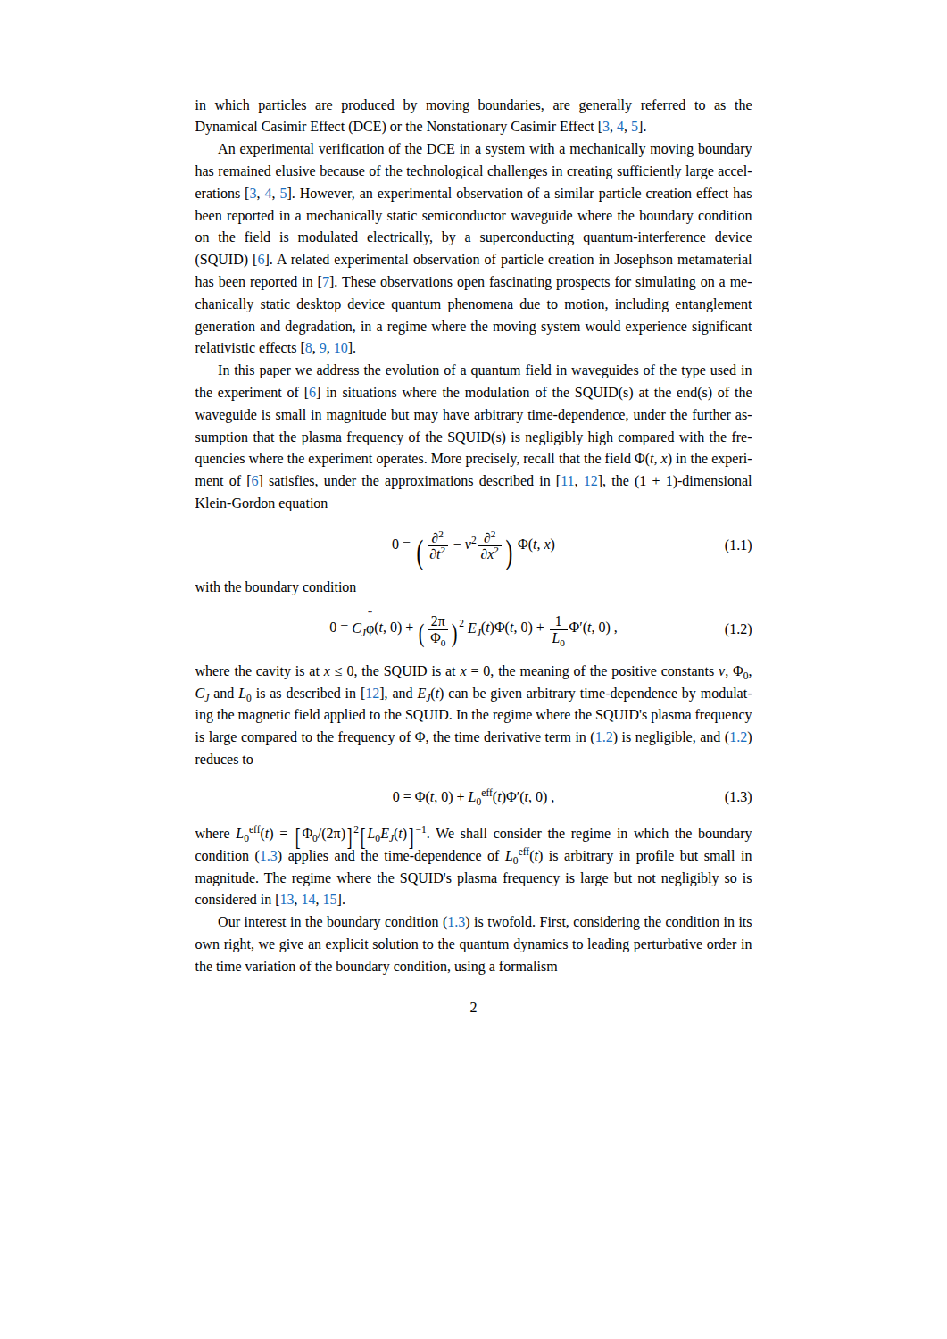in which particles are produced by moving boundaries, are generally referred to as the Dynamical Casimir Effect (DCE) or the Nonstationary Casimir Effect [3, 4, 5].
An experimental verification of the DCE in a system with a mechanically moving boundary has remained elusive because of the technological challenges in creating sufficiently large accelerations [3, 4, 5]. However, an experimental observation of a similar particle creation effect has been reported in a mechanically static semiconductor waveguide where the boundary condition on the field is modulated electrically, by a superconducting quantum-interference device (SQUID) [6]. A related experimental observation of particle creation in Josephson metamaterial has been reported in [7]. These observations open fascinating prospects for simulating on a mechanically static desktop device quantum phenomena due to motion, including entanglement generation and degradation, in a regime where the moving system would experience significant relativistic effects [8, 9, 10].
In this paper we address the evolution of a quantum field in waveguides of the type used in the experiment of [6] in situations where the modulation of the SQUID(s) at the end(s) of the waveguide is small in magnitude but may have arbitrary time-dependence, under the further assumption that the plasma frequency of the SQUID(s) is negligibly high compared with the frequencies where the experiment operates. More precisely, recall that the field Φ(t, x) in the experiment of [6] satisfies, under the approximations described in [11, 12], the (1 + 1)-dimensional Klein-Gordon equation
0 = (∂2∂t2 − v2∂2∂x2) Φ(t, x)
(1.1)
with the boundary condition
0 = CJ φ(t, 0) + (2π Φ0)2 EJ(t)Φ(t, 0) + 1 L0 Φ′(t, 0) ,
(1.2)
where the cavity is at x ≤ 0, the SQUID is at x = 0, the meaning of the positive constants v, Φ0, CJ and L0 is as described in [12], and EJ(t) can be given arbitrary time-dependence by modulating the magnetic field applied to the SQUID. In the regime where the SQUID's plasma frequency is large compared to the frequency of Φ, the time derivative term in (1.2) is negligible, and (1.2) reduces to
0 = Φ(t, 0) + L0eff(t)Φ′(t, 0) ,
(1.3)
where L0eff(t) = [Φ0/(2π)]2[L0EJ(t)]−1. We shall consider the regime in which the boundary condition (1.3) applies and the time-dependence of L0eff(t) is arbitrary in profile but small in magnitude. The regime where the SQUID's plasma frequency is large but not negligibly so is considered in [13, 14, 15].
Our interest in the boundary condition (1.3) is twofold. First, considering the condition in its own right, we give an explicit solution to the quantum dynamics to leading perturbative order in the time variation of the boundary condition, using a formalism
2